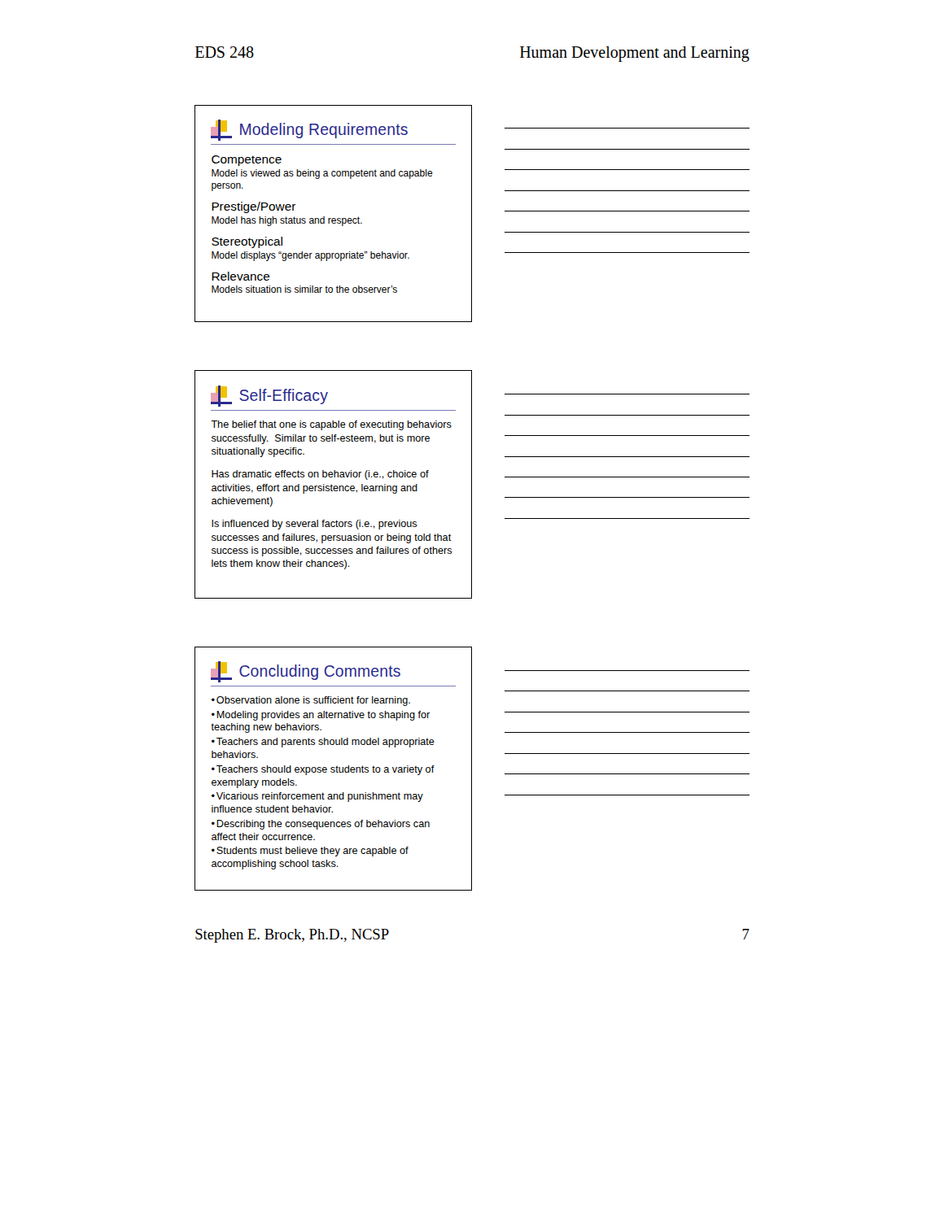EDS 248
Human Development and Learning
Modeling Requirements
Competence
Model is viewed as being a competent and capable person.
Prestige/Power
Model has high status and respect.
Stereotypical
Model displays “gender appropriate” behavior.
Relevance
Models situation is similar to the observer’s
Self-Efficacy
The belief that one is capable of executing behaviors successfully. Similar to self-esteem, but is more situationally specific.
Has dramatic effects on behavior (i.e., choice of activities, effort and persistence, learning and achievement)
Is influenced by several factors (i.e., previous successes and failures, persuasion or being told that success is possible, successes and failures of others lets them know their chances).
Concluding Comments
Observation alone is sufficient for learning.
Modeling provides an alternative to shaping for teaching new behaviors.
Teachers and parents should model appropriate behaviors.
Teachers should expose students to a variety of exemplary models.
Vicarious reinforcement and punishment may influence student behavior.
Describing the consequences of behaviors can affect their occurrence.
Students must believe they are capable of accomplishing school tasks.
Stephen E. Brock, Ph.D., NCSP
7